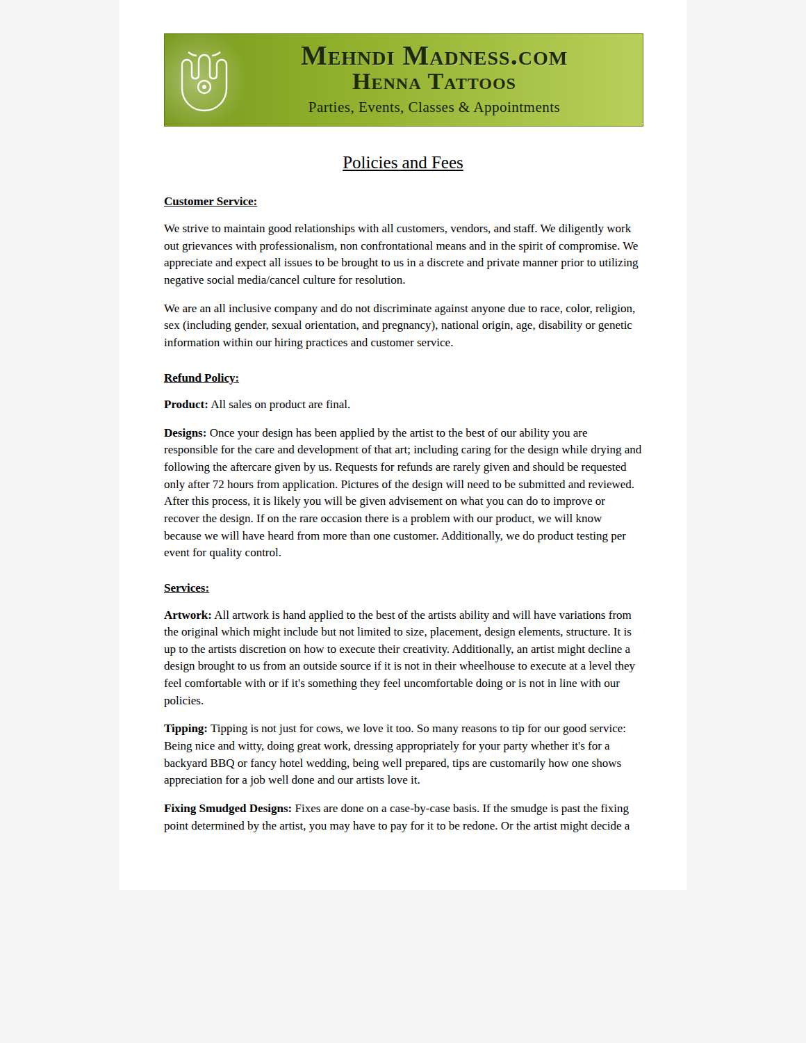Mehndi Madness.com
Henna Tattoos
Parties, Events, Classes & Appointments
Policies and Fees
Customer Service:
We strive to maintain good relationships with all customers, vendors, and staff. We diligently work out grievances with professionalism, non confrontational means and in the spirit of compromise. We appreciate and expect all issues to be brought to us in a discrete and private manner prior to utilizing negative social media/cancel culture for resolution.
We are an all inclusive company and do not discriminate against anyone due to race, color, religion, sex (including gender, sexual orientation, and pregnancy), national origin, age, disability or genetic information within our hiring practices and customer service.
Refund Policy:
Product: All sales on product are final.
Designs: Once your design has been applied by the artist to the best of our ability you are responsible for the care and development of that art; including caring for the design while drying and following the aftercare given by us. Requests for refunds are rarely given and should be requested only after 72 hours from application. Pictures of the design will need to be submitted and reviewed. After this process, it is likely you will be given advisement on what you can do to improve or recover the design. If on the rare occasion there is a problem with our product, we will know because we will have heard from more than one customer. Additionally, we do product testing per event for quality control.
Services:
Artwork: All artwork is hand applied to the best of the artists ability and will have variations from the original which might include but not limited to size, placement, design elements, structure. It is up to the artists discretion on how to execute their creativity. Additionally, an artist might decline a design brought to us from an outside source if it is not in their wheelhouse to execute at a level they feel comfortable with or if it's something they feel uncomfortable doing or is not in line with our policies.
Tipping: Tipping is not just for cows, we love it too. So many reasons to tip for our good service: Being nice and witty, doing great work, dressing appropriately for your party whether it's for a backyard BBQ or fancy hotel wedding, being well prepared, tips are customarily how one shows appreciation for a job well done and our artists love it.
Fixing Smudged Designs: Fixes are done on a case-by-case basis. If the smudge is past the fixing point determined by the artist, you may have to pay for it to be redone. Or the artist might decide a